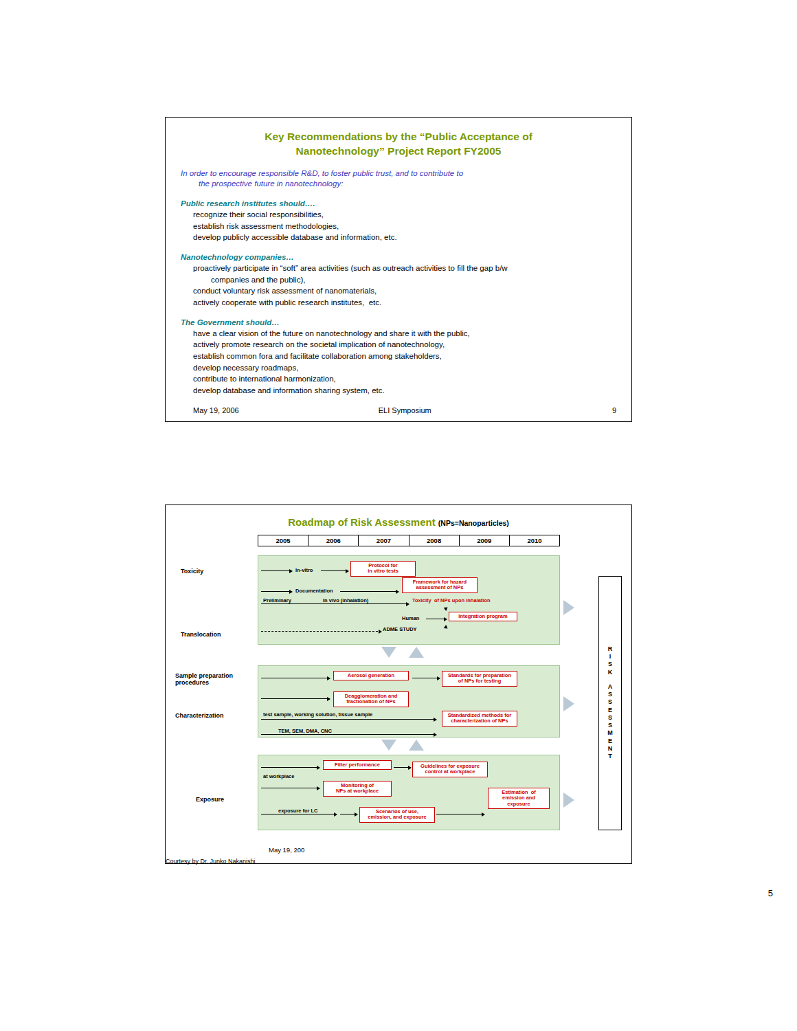Key Recommendations by the “Public Acceptance of
Nanotechnology” Project Report FY2005
In order to encourage responsible R&D, to foster public trust, and to contribute to the prospective future in nanotechnology:
Public research institutes should….
recognize their social responsibilities,
establish risk assessment methodologies,
develop publicly accessible database and information, etc.
Nanotechnology companies…
proactively participate in “soft” area activities (such as outreach activities to fill the gap b/w companies and the public), conduct voluntary risk assessment of nanomaterials,
actively cooperate with public research institutes, etc.
The Government should…
have a clear vision of the future on nanotechnology and share it with the public,
actively promote research on the societal implication of nanotechnology,
establish common fora and facilitate collaboration among stakeholders,
develop necessary roadmaps,
contribute to international harmonization,
develop database and information sharing system, etc.
May 19, 2006
ELI Symposium
9
Roadmap of Risk Assessment (NPs=Nanoparticles)
2005
2006
2007
2008
2009
2010
Toxicity
Translocation
Sample preparation
procedures
Characterization
Exposure
In-vitro
Protocol for
in vitro tests
Framework for hazard
assessment of NPs
Documentation
Toxicity of NPs upon inhalation
Preliminary
In vivo (inhalation)
Human
Integration program
ADME STUDY
Aerosol generation
Standards for preparation
of NPs for testing
Deagglomeration and
fractionation of NPs
test sample, working solution, tissue sample
Standardized methods for
characterization of NPs
TEM, SEM, DMA, CNC
Filter performance
Guidelines for exposure
control at workplace
Monitoring of
NPs at workplace
at workplace
Estimation of
emission and
exposure
exposure for LC
Scenarios of use,
emission, and exposure
RISK
ASSESSMENT
May 19, 200
Courtesy by Dr. Junko Nakanishi
5